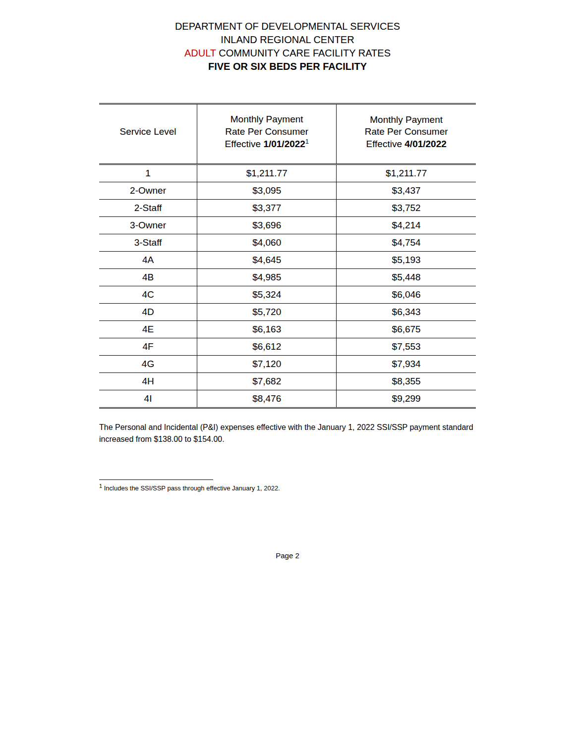DEPARTMENT OF DEVELOPMENTAL SERVICES INLAND REGIONAL CENTER ADULT COMMUNITY CARE FACILITY RATES FIVE OR SIX BEDS PER FACILITY
| Service Level | Monthly Payment Rate Per Consumer Effective 1/01/2022 1 | Monthly Payment Rate Per Consumer Effective 4/01/2022 |
| --- | --- | --- |
| 1 | $1,211.77 | $1,211.77 |
| 2-Owner | $3,095 | $3,437 |
| 2-Staff | $3,377 | $3,752 |
| 3-Owner | $3,696 | $4,214 |
| 3-Staff | $4,060 | $4,754 |
| 4A | $4,645 | $5,193 |
| 4B | $4,985 | $5,448 |
| 4C | $5,324 | $6,046 |
| 4D | $5,720 | $6,343 |
| 4E | $6,163 | $6,675 |
| 4F | $6,612 | $7,553 |
| 4G | $7,120 | $7,934 |
| 4H | $7,682 | $8,355 |
| 4I | $8,476 | $9,299 |
The Personal and Incidental (P&I) expenses effective with the January 1, 2022 SSI/SSP payment standard increased from $138.00 to $154.00.
1 Includes the SSI/SSP pass through effective January 1, 2022.
Page 2